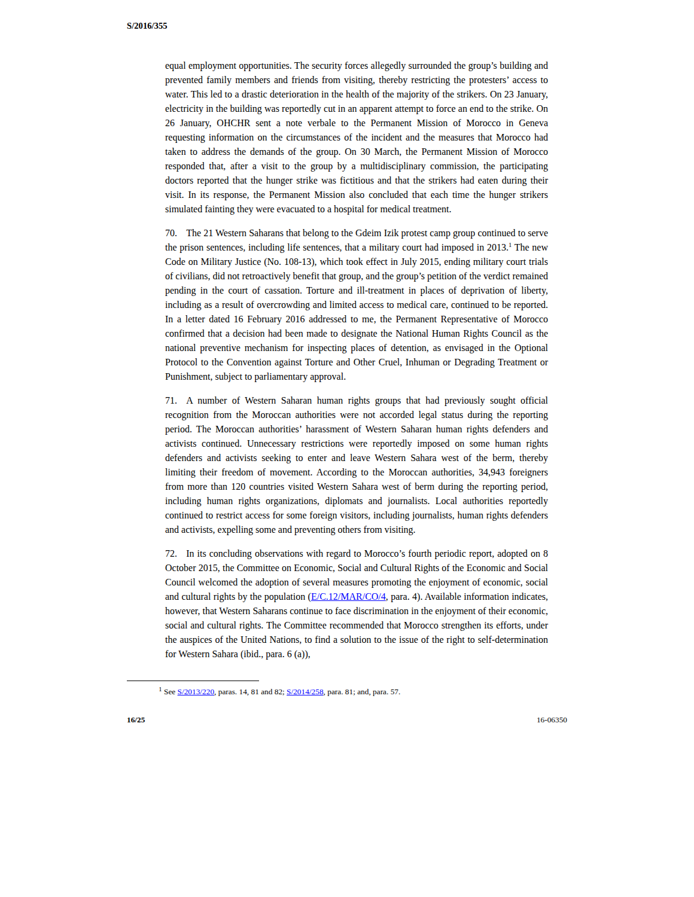S/2016/355
equal employment opportunities. The security forces allegedly surrounded the group’s building and prevented family members and friends from visiting, thereby restricting the protesters’ access to water. This led to a drastic deterioration in the health of the majority of the strikers. On 23 January, electricity in the building was reportedly cut in an apparent attempt to force an end to the strike. On 26 January, OHCHR sent a note verbale to the Permanent Mission of Morocco in Geneva requesting information on the circumstances of the incident and the measures that Morocco had taken to address the demands of the group. On 30 March, the Permanent Mission of Morocco responded that, after a visit to the group by a multidisciplinary commission, the participating doctors reported that the hunger strike was fictitious and that the strikers had eaten during their visit. In its response, the Permanent Mission also concluded that each time the hunger strikers simulated fainting they were evacuated to a hospital for medical treatment.
70. The 21 Western Saharans that belong to the Gdeim Izik protest camp group continued to serve the prison sentences, including life sentences, that a military court had imposed in 2013.1 The new Code on Military Justice (No. 108-13), which took effect in July 2015, ending military court trials of civilians, did not retroactively benefit that group, and the group’s petition of the verdict remained pending in the court of cassation. Torture and ill-treatment in places of deprivation of liberty, including as a result of overcrowding and limited access to medical care, continued to be reported. In a letter dated 16 February 2016 addressed to me, the Permanent Representative of Morocco confirmed that a decision had been made to designate the National Human Rights Council as the national preventive mechanism for inspecting places of detention, as envisaged in the Optional Protocol to the Convention against Torture and Other Cruel, Inhuman or Degrading Treatment or Punishment, subject to parliamentary approval.
71. A number of Western Saharan human rights groups that had previously sought official recognition from the Moroccan authorities were not accorded legal status during the reporting period. The Moroccan authorities’ harassment of Western Saharan human rights defenders and activists continued. Unnecessary restrictions were reportedly imposed on some human rights defenders and activists seeking to enter and leave Western Sahara west of the berm, thereby limiting their freedom of movement. According to the Moroccan authorities, 34,943 foreigners from more than 120 countries visited Western Sahara west of berm during the reporting period, including human rights organizations, diplomats and journalists. Local authorities reportedly continued to restrict access for some foreign visitors, including journalists, human rights defenders and activists, expelling some and preventing others from visiting.
72. In its concluding observations with regard to Morocco’s fourth periodic report, adopted on 8 October 2015, the Committee on Economic, Social and Cultural Rights of the Economic and Social Council welcomed the adoption of several measures promoting the enjoyment of economic, social and cultural rights by the population (E/C.12/MAR/CO/4, para. 4). Available information indicates, however, that Western Saharans continue to face discrimination in the enjoyment of their economic, social and cultural rights. The Committee recommended that Morocco strengthen its efforts, under the auspices of the United Nations, to find a solution to the issue of the right to self-determination for Western Sahara (ibid., para. 6 (a)),
1 See S/2013/220, paras. 14, 81 and 82; S/2014/258, para. 81; and, para. 57.
16/25 16-06350